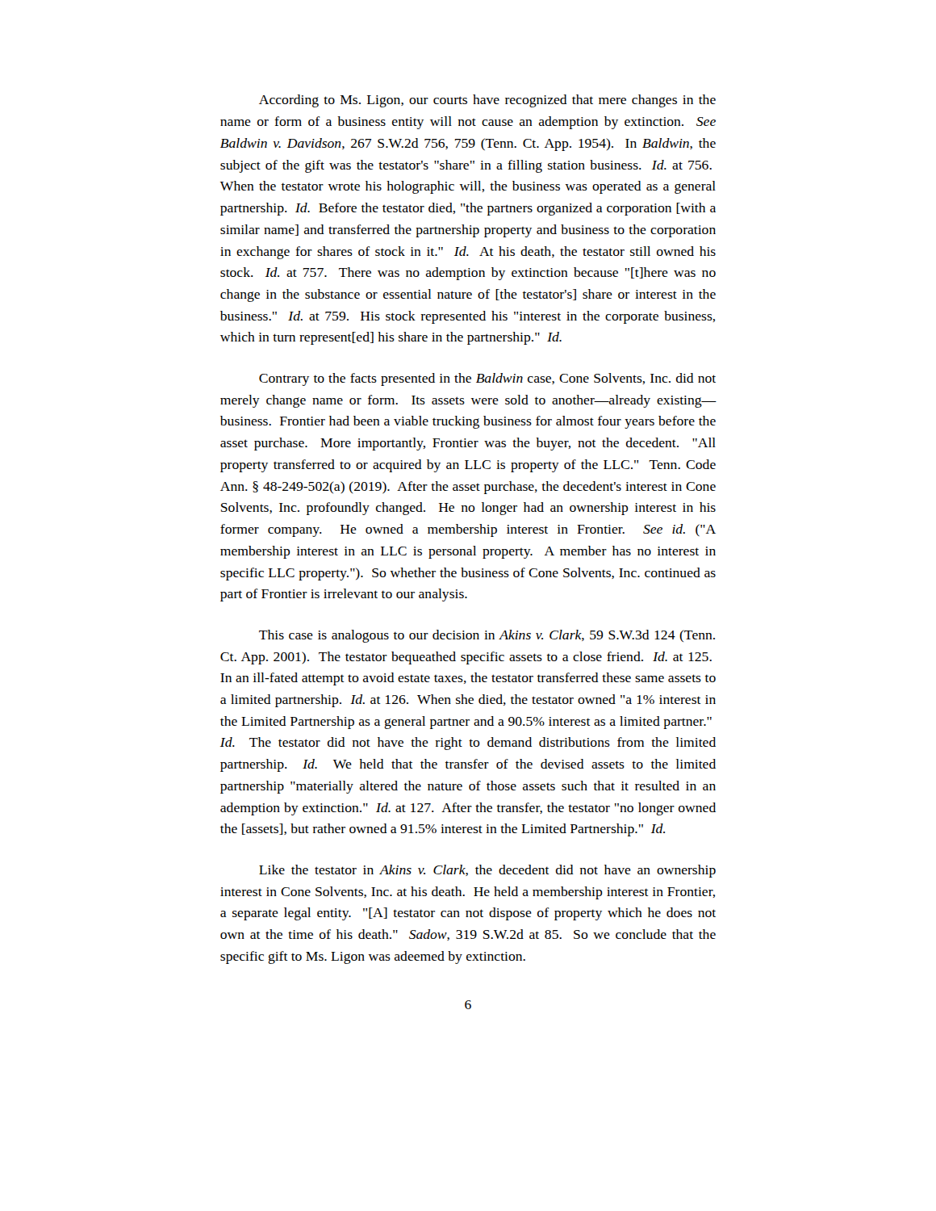According to Ms. Ligon, our courts have recognized that mere changes in the name or form of a business entity will not cause an ademption by extinction. See Baldwin v. Davidson, 267 S.W.2d 756, 759 (Tenn. Ct. App. 1954). In Baldwin, the subject of the gift was the testator's "share" in a filling station business. Id. at 756. When the testator wrote his holographic will, the business was operated as a general partnership. Id. Before the testator died, "the partners organized a corporation [with a similar name] and transferred the partnership property and business to the corporation in exchange for shares of stock in it." Id. At his death, the testator still owned his stock. Id. at 757. There was no ademption by extinction because "[t]here was no change in the substance or essential nature of [the testator's] share or interest in the business." Id. at 759. His stock represented his "interest in the corporate business, which in turn represent[ed] his share in the partnership." Id.
Contrary to the facts presented in the Baldwin case, Cone Solvents, Inc. did not merely change name or form. Its assets were sold to another—already existing—business. Frontier had been a viable trucking business for almost four years before the asset purchase. More importantly, Frontier was the buyer, not the decedent. "All property transferred to or acquired by an LLC is property of the LLC." Tenn. Code Ann. § 48-249-502(a) (2019). After the asset purchase, the decedent's interest in Cone Solvents, Inc. profoundly changed. He no longer had an ownership interest in his former company. He owned a membership interest in Frontier. See id. ("A membership interest in an LLC is personal property. A member has no interest in specific LLC property."). So whether the business of Cone Solvents, Inc. continued as part of Frontier is irrelevant to our analysis.
This case is analogous to our decision in Akins v. Clark, 59 S.W.3d 124 (Tenn. Ct. App. 2001). The testator bequeathed specific assets to a close friend. Id. at 125. In an ill-fated attempt to avoid estate taxes, the testator transferred these same assets to a limited partnership. Id. at 126. When she died, the testator owned "a 1% interest in the Limited Partnership as a general partner and a 90.5% interest as a limited partner." Id. The testator did not have the right to demand distributions from the limited partnership. Id. We held that the transfer of the devised assets to the limited partnership "materially altered the nature of those assets such that it resulted in an ademption by extinction." Id. at 127. After the transfer, the testator "no longer owned the [assets], but rather owned a 91.5% interest in the Limited Partnership." Id.
Like the testator in Akins v. Clark, the decedent did not have an ownership interest in Cone Solvents, Inc. at his death. He held a membership interest in Frontier, a separate legal entity. "[A] testator can not dispose of property which he does not own at the time of his death." Sadow, 319 S.W.2d at 85. So we conclude that the specific gift to Ms. Ligon was adeemed by extinction.
6